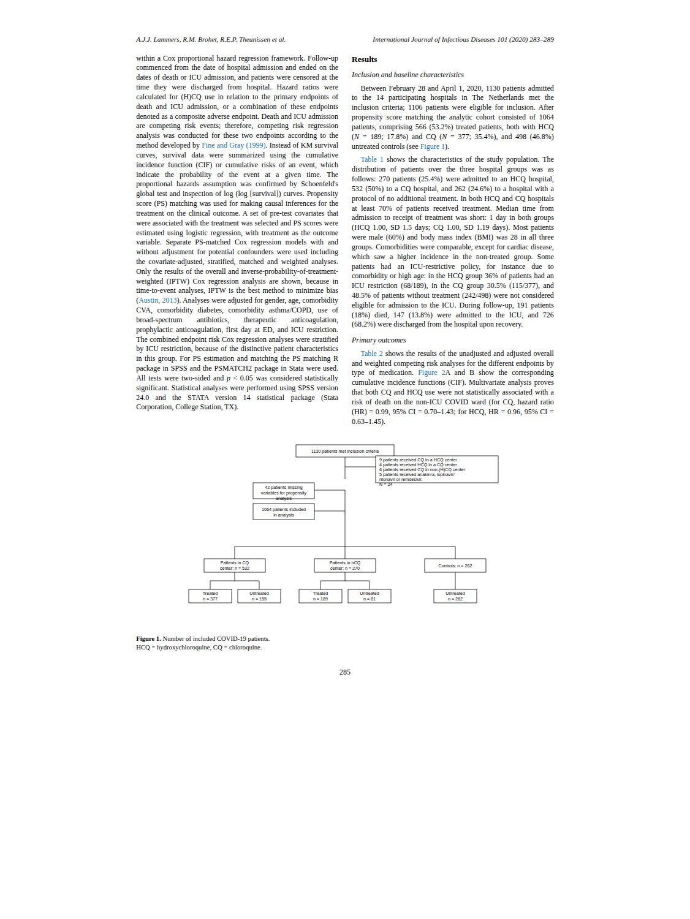A.J.J. Lammers, R.M. Brohet, R.E.P. Theunissen et al.
International Journal of Infectious Diseases 101 (2020) 283–289
within a Cox proportional hazard regression framework. Follow-up commenced from the date of hospital admission and ended on the dates of death or ICU admission, and patients were censored at the time they were discharged from hospital. Hazard ratios were calculated for (H)CQ use in relation to the primary endpoints of death and ICU admission, or a combination of these endpoints denoted as a composite adverse endpoint. Death and ICU admission are competing risk events; therefore, competing risk regression analysis was conducted for these two endpoints according to the method developed by Fine and Gray (1999). Instead of KM survival curves, survival data were summarized using the cumulative incidence function (CIF) or cumulative risks of an event, which indicate the probability of the event at a given time. The proportional hazards assumption was confirmed by Schoenfeld's global test and inspection of log (log [survival]) curves. Propensity score (PS) matching was used for making causal inferences for the treatment on the clinical outcome. A set of pre-test covariates that were associated with the treatment was selected and PS scores were estimated using logistic regression, with treatment as the outcome variable. Separate PS-matched Cox regression models with and without adjustment for potential confounders were used including the covariate-adjusted, stratified, matched and weighted analyses. Only the results of the overall and inverse-probability-of-treatment-weighted (IPTW) Cox regression analysis are shown, because in time-to-event analyses, IPTW is the best method to minimize bias (Austin, 2013). Analyses were adjusted for gender, age, comorbidity CVA, comorbidity diabetes, comorbidity asthma/COPD, use of broad-spectrum antibiotics, therapeutic anticoagulation, prophylactic anticoagulation, first day at ED, and ICU restriction. The combined endpoint risk Cox regression analyses were stratified by ICU restriction, because of the distinctive patient characteristics in this group. For PS estimation and matching the PS matching R package in SPSS and the PSMATCH2 package in Stata were used. All tests were two-sided and p < 0.05 was considered statistically significant. Statistical analyses were performed using SPSS version 24.0 and the STATA version 14 statistical package (Stata Corporation, College Station, TX).
Results
Inclusion and baseline characteristics
Between February 28 and April 1, 2020, 1130 patients admitted to the 14 participating hospitals in The Netherlands met the inclusion criteria; 1106 patients were eligible for inclusion. After propensity score matching the analytic cohort consisted of 1064 patients, comprising 566 (53.2%) treated patients, both with HCQ (N = 189; 17.8%) and CQ (N = 377; 35.4%), and 498 (46.8%) untreated controls (see Figure 1).
Table 1 shows the characteristics of the study population. The distribution of patients over the three hospital groups was as follows: 270 patients (25.4%) were admitted to an HCQ hospital, 532 (50%) to a CQ hospital, and 262 (24.6%) to a hospital with a protocol of no additional treatment. In both HCQ and CQ hospitals at least 70% of patients received treatment. Median time from admission to receipt of treatment was short: 1 day in both groups (HCQ 1.00, SD 1.5 days; CQ 1.00, SD 1.19 days). Most patients were male (60%) and body mass index (BMI) was 28 in all three groups. Comorbidities were comparable, except for cardiac disease, which saw a higher incidence in the non-treated group. Some patients had an ICU-restrictive policy, for instance due to comorbidity or high age: in the HCQ group 36% of patients had an ICU restriction (68/189), in the CQ group 30.5% (115/377), and 48.5% of patients without treatment (242/498) were not considered eligible for admission to the ICU. During follow-up, 191 patients (18%) died, 147 (13.8%) were admitted to the ICU, and 726 (68.2%) were discharged from the hospital upon recovery.
Primary outcomes
Table 2 shows the results of the unadjusted and adjusted overall and weighted competing risk analyses for the different endpoints by type of medication. Figure 2 A and B show the corresponding cumulative incidence functions (CIF). Multivariate analysis proves that both CQ and HCQ use were not statistically associated with a risk of death on the non-ICU COVID ward (for CQ, hazard ratio (HR) = 0.99, 95% CI = 0.70–1.43; for HCQ, HR = 0.96, 95% CI = 0.63–1.45).
1130 patients met inclusion criteria 9 patients received CQ in a HCQ center 4 patients received HCQ in a CQ center 6 patients received CQ in non-(H)CQ center 5 patients received anakinra, lopinavir/ ritonavir or remdesivir. N = 24 42 patients missing variables for propensity analysis 1064 patients included in analysis Patients in CQ center: n = 532 Patients in hCQ center: n = 270 Controls: n = 262 Treated n = 377 Untreated n = 155 Treated n = 189 Untreated n = 81 Untreated n = 262
Figure 1. Number of included COVID-19 patients.
HCQ = hydroxychloroquine, CQ = chloroquine.
285